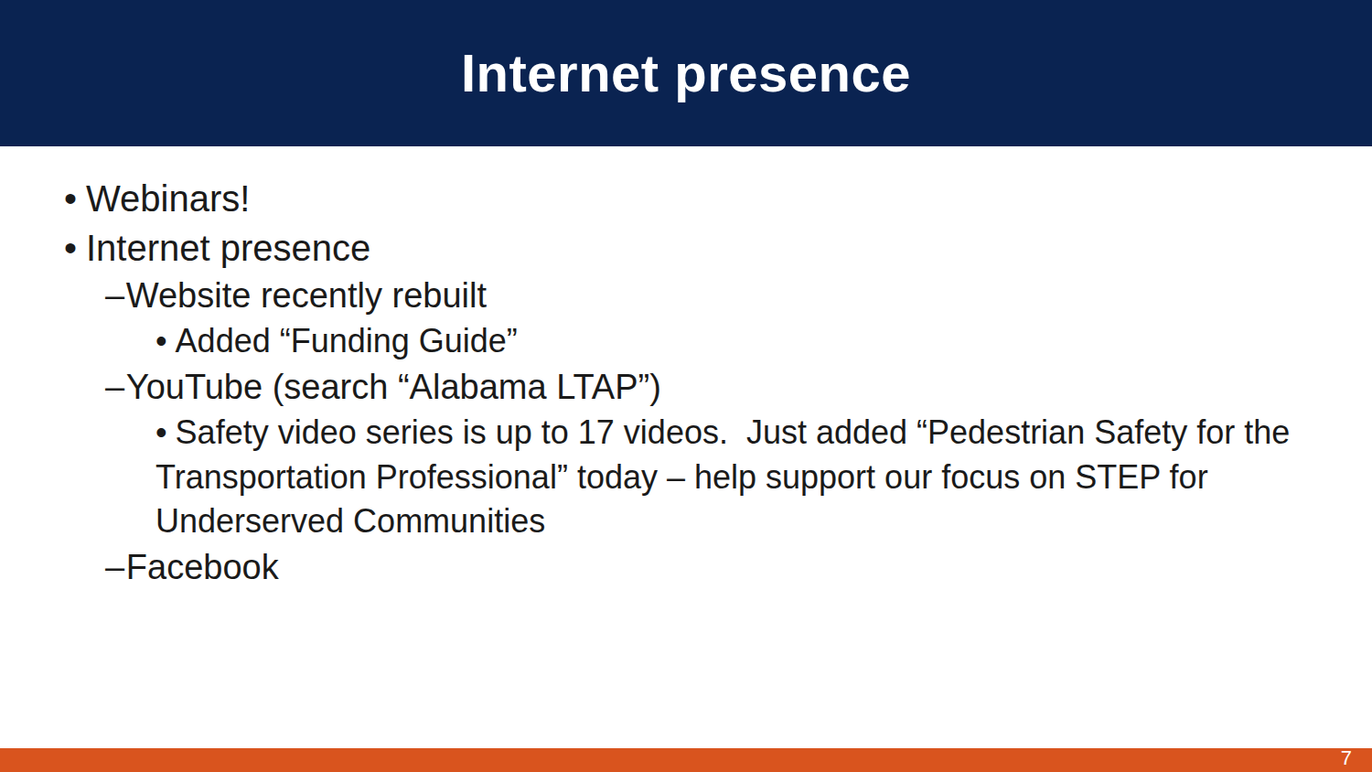Internet presence
•Webinars!
•Internet presence
–Website recently rebuilt
•Added “Funding Guide”
–YouTube (search “Alabama LTAP”)
•Safety video series is up to 17 videos. Just added “Pedestrian Safety for the Transportation Professional” today – help support our focus on STEP for Underserved Communities
–Facebook
7